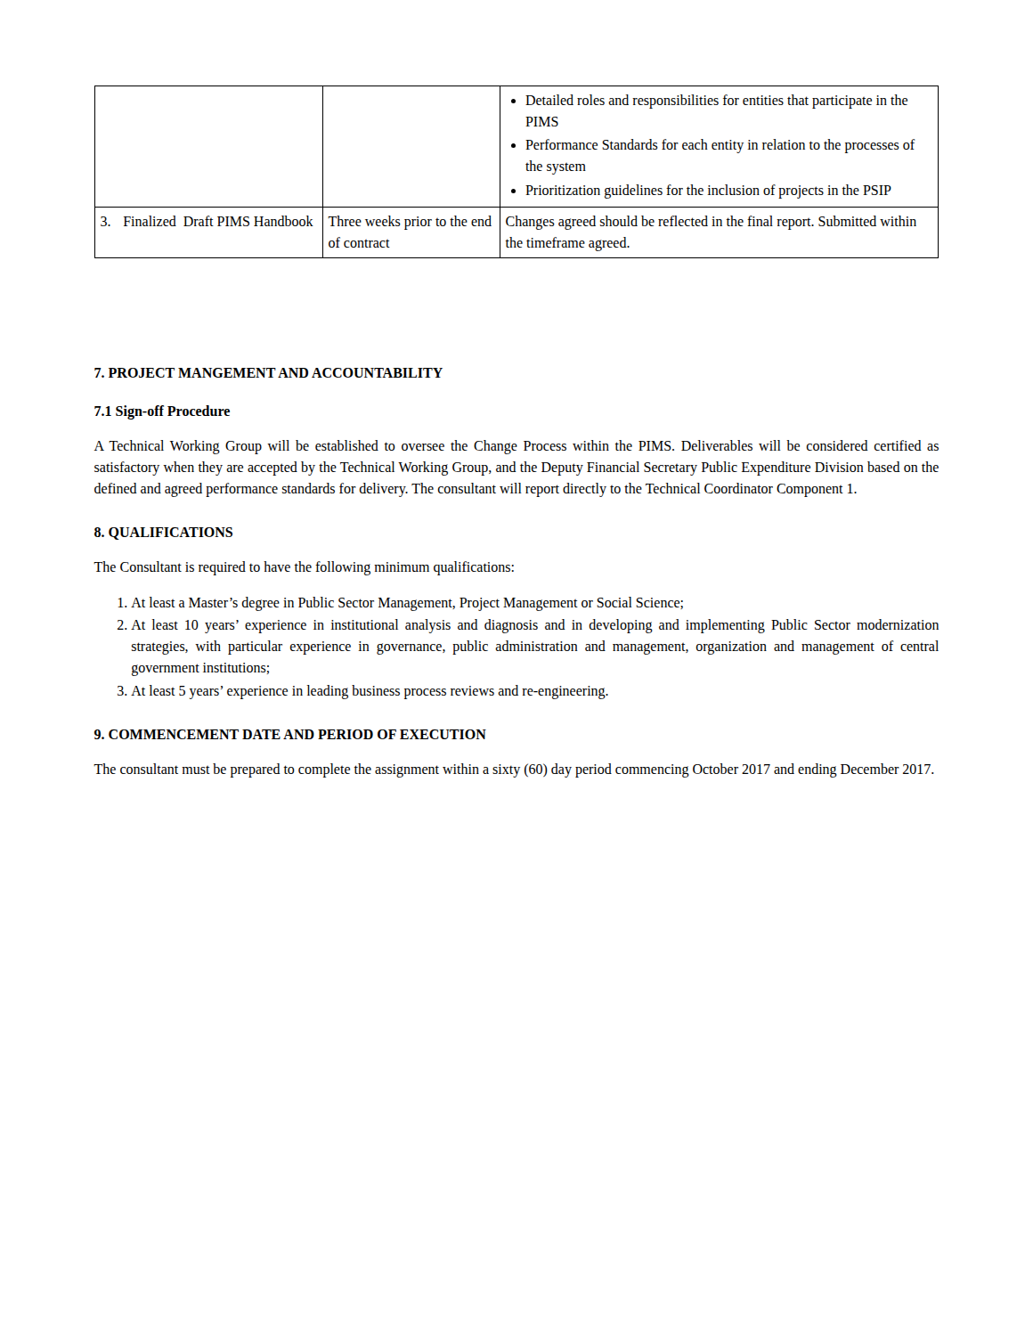| | | Detailed roles and responsibilities for entities that participate in the PIMS Performance Standards for each entity in relation to the processes of the system Prioritization guidelines for the inclusion of projects in the PSIP |
| 3. Finalized Draft PIMS Handbook | Three weeks prior to the end of contract | Changes agreed should be reflected in the final report. Submitted within the timeframe agreed. |
7. PROJECT MANGEMENT AND ACCOUNTABILITY
7.1 Sign-off Procedure
A Technical Working Group will be established to oversee the Change Process within the PIMS. Deliverables will be considered certified as satisfactory when they are accepted by the Technical Working Group, and the Deputy Financial Secretary Public Expenditure Division based on the defined and agreed performance standards for delivery. The consultant will report directly to the Technical Coordinator Component 1.
8. QUALIFICATIONS
The Consultant is required to have the following minimum qualifications:
At least a Master’s degree in Public Sector Management, Project Management or Social Science;
At least 10 years’ experience in institutional analysis and diagnosis and in developing and implementing Public Sector modernization strategies, with particular experience in governance, public administration and management, organization and management of central government institutions;
At least 5 years’ experience in leading business process reviews and re-engineering.
9. COMMENCEMENT DATE AND PERIOD OF EXECUTION
The consultant must be prepared to complete the assignment within a sixty (60) day period commencing October 2017 and ending December 2017.